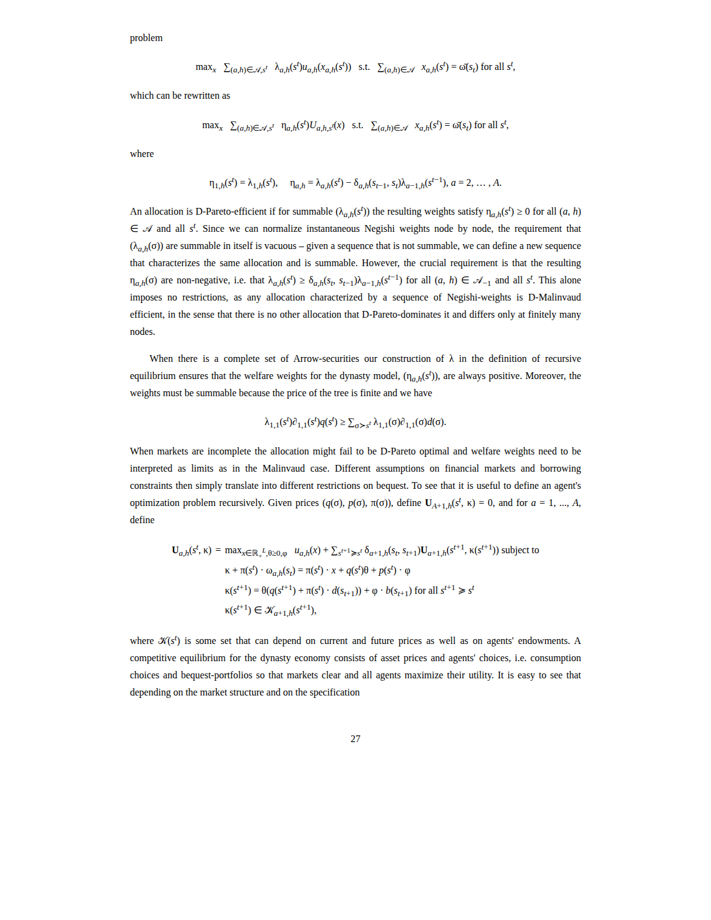problem
maxx ∑(a,h)∈𝒜,st λa,h(st)ua,h(xa,h(st)) s.t. ∑(a,h)∈𝒜 xa,h(st) = ω̄(st) for all st,
which can be rewritten as
maxx ∑(a,h)∈𝒜,st ηa,h(st)Ua,h,st(x) s.t. ∑(a,h)∈𝒜 xa,h(st) = ω̄(st) for all st,
where
η1,h(st) = λ1,h(st), ηa,h = λa,h(st) − δa,h(st−1, st)λa−1,h(st−1), a = 2, … , A.
An allocation is D-Pareto-efficient if for summable (λa,h(st)) the resulting weights satisfy ηa,h(st) ≥ 0 for all (a, h) ∈ 𝒜 and all st. Since we can normalize instantaneous Negishi weights node by node, the requirement that (λa,h(σ)) are summable in itself is vacuous – given a sequence that is not summable, we can define a new sequence that characterizes the same allocation and is summable. However, the crucial requirement is that the resulting ηa,h(σ) are non-negative, i.e. that λa,h(st) ≥ δa,h(st, st−1)λa−1,h(st−1) for all (a, h) ∈ 𝒜−1 and all st. This alone imposes no restrictions, as any allocation characterized by a sequence of Negishi-weights is D-Malinvaud efficient, in the sense that there is no other allocation that D-Pareto-dominates it and differs only at finitely many nodes.
When there is a complete set of Arrow-securities our construction of λ in the definition of recursive equilibrium ensures that the welfare weights for the dynasty model, (ηa,h(st)), are always positive. Moreover, the weights must be summable because the price of the tree is finite and we have
λ1,1(st)∂1,1(st)q(st) ≥ ∑σ≻st λ1,1(σ)∂1,1(σ)d(σ).
When markets are incomplete the allocation might fail to be D-Pareto optimal and welfare weights need to be interpreted as limits as in the Malinvaud case. Different assumptions on financial markets and borrowing constraints then simply translate into different restrictions on bequest. To see that it is useful to define an agent's optimization problem recursively. Given prices (q(σ), p(σ), π(σ)), define UA+1,h(st, κ) = 0, and for a = 1, ..., A, define
| U a , h ( s t , κ) | = | max x ∈ℝ + L ,θ≥0,φ u a , h ( x ) + ∑ s t +1 ≽ s t δ a +1, h ( s t , s t +1 ) U a +1, h ( s t +1 , κ( s t +1 )) subject to |
| | | κ + π( s t ) · ω a , h ( s t ) = π( s t ) · x + q ( s t )θ + p ( s t ) · φ |
| | | κ( s t +1 ) = θ( q ( s t +1 ) + π( s t ) · d ( s t +1 )) + φ · b ( s t +1 ) for all s t +1 ≽ s t |
| | | κ( s t +1 ) ∈ 𝒦 a +1, h ( s t +1 ), |
where 𝒦(st) is some set that can depend on current and future prices as well as on agents' endowments. A competitive equilibrium for the dynasty economy consists of asset prices and agents' choices, i.e. consumption choices and bequest-portfolios so that markets clear and all agents maximize their utility. It is easy to see that depending on the market structure and on the specification
27